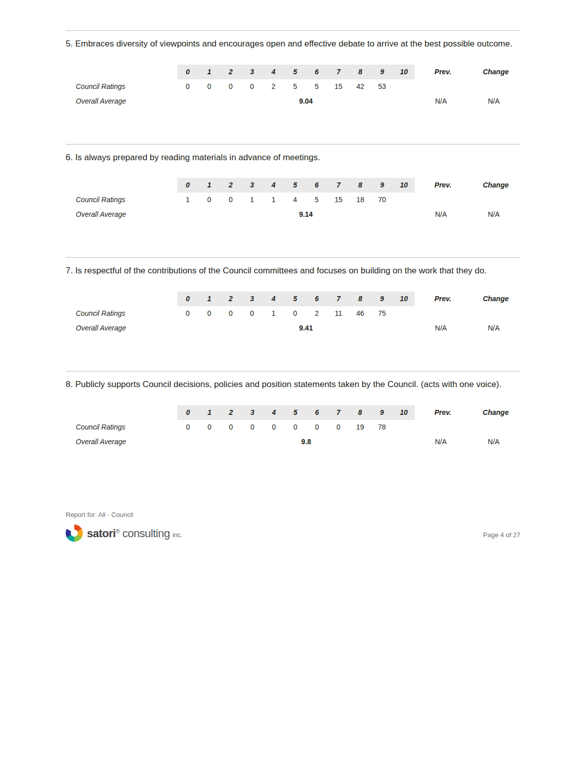5. Embraces diversity of viewpoints and encourages open and effective debate to arrive at the best possible outcome.
| | 0 | 1 | 2 | 3 | 4 | 5 | 6 | 7 | 8 | 9 | 10 | Prev. | Change |
| --- | --- | --- | --- | --- | --- | --- | --- | --- | --- | --- | --- | --- | --- |
| Council Ratings | 0 | 0 | 0 | 0 | 2 | 5 | 5 | 15 | 42 | 53 | | | |
| Overall Average | | 9.04 | | N/A | N/A |
6. Is always prepared by reading materials in advance of meetings.
| | 0 | 1 | 2 | 3 | 4 | 5 | 6 | 7 | 8 | 9 | 10 | Prev. | Change |
| --- | --- | --- | --- | --- | --- | --- | --- | --- | --- | --- | --- | --- | --- |
| Council Ratings | 1 | 0 | 0 | 1 | 1 | 4 | 5 | 15 | 18 | 70 | | | |
| Overall Average | | 9.14 | | N/A | N/A |
7. Is respectful of the contributions of the Council committees and focuses on building on the work that they do.
| | 0 | 1 | 2 | 3 | 4 | 5 | 6 | 7 | 8 | 9 | 10 | Prev. | Change |
| --- | --- | --- | --- | --- | --- | --- | --- | --- | --- | --- | --- | --- | --- |
| Council Ratings | 0 | 0 | 0 | 0 | 1 | 0 | 2 | 11 | 46 | 75 | | | |
| Overall Average | | 9.41 | | N/A | N/A |
8. Publicly supports Council decisions, policies and position statements taken by the Council. (acts with one voice).
| | 0 | 1 | 2 | 3 | 4 | 5 | 6 | 7 | 8 | 9 | 10 | Prev. | Change |
| --- | --- | --- | --- | --- | --- | --- | --- | --- | --- | --- | --- | --- | --- |
| Council Ratings | 0 | 0 | 0 | 0 | 0 | 0 | 0 | 0 | 19 | 78 | | | |
| Overall Average | | 9.8 | | N/A | N/A |
Report for: All - Council
satori® consulting inc.
Page 4 of 27